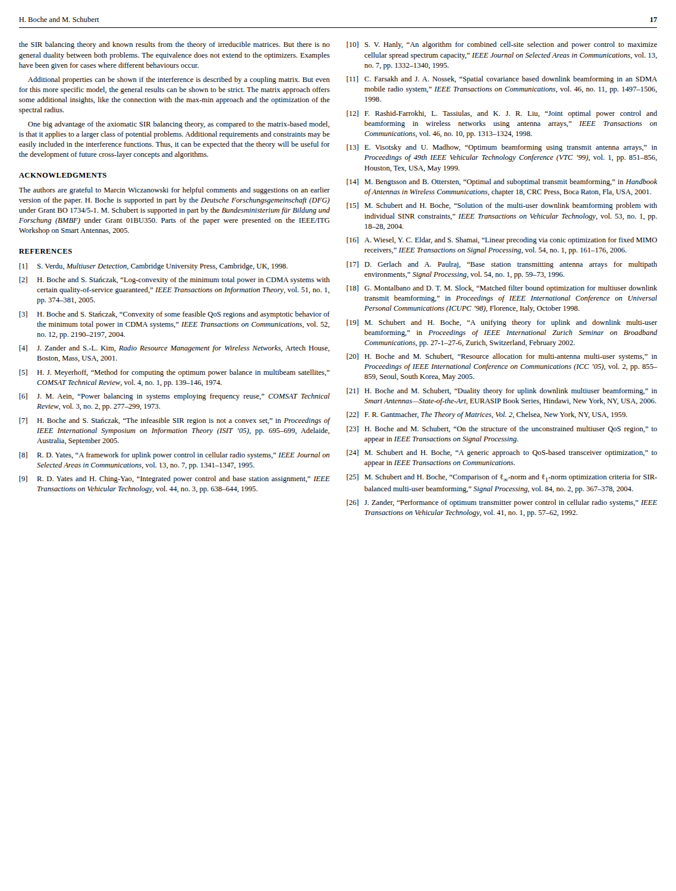H. Boche and M. Schubert 17
the SIR balancing theory and known results from the theory of irreducible matrices. But there is no general duality between both problems. The equivalence does not extend to the optimizers. Examples have been given for cases where different behaviours occur.
Additional properties can be shown if the interference is described by a coupling matrix. But even for this more specific model, the general results can be shown to be strict. The matrix approach offers some additional insights, like the connection with the max-min approach and the optimization of the spectral radius.
One big advantage of the axiomatic SIR balancing theory, as compared to the matrix-based model, is that it applies to a larger class of potential problems. Additional requirements and constraints may be easily included in the interference functions. Thus, it can be expected that the theory will be useful for the development of future cross-layer concepts and algorithms.
Acknowledgments
The authors are grateful to Marcin Wiczanowski for helpful comments and suggestions on an earlier version of the paper. H. Boche is supported in part by the Deutsche Forschungsgemeinschaft (DFG) under Grant BO 1734/5-1. M. Schubert is supported in part by the Bundesministerium für Bildung und Forschung (BMBF) under Grant 01BU350. Parts of the paper were presented on the IEEE/ITG Workshop on Smart Antennas, 2005.
References
S. Verdu, Multiuser Detection, Cambridge University Press, Cambridge, UK, 1998.
H. Boche and S. Stańczak, “Log-convexity of the minimum total power in CDMA systems with certain quality-of-service guaranteed,” IEEE Transactions on Information Theory, vol. 51, no. 1, pp. 374–381, 2005.
H. Boche and S. Stańczak, “Convexity of some feasible QoS regions and asymptotic behavior of the minimum total power in CDMA systems,” IEEE Transactions on Communications, vol. 52, no. 12, pp. 2190–2197, 2004.
J. Zander and S.-L. Kim, Radio Resource Management for Wireless Networks, Artech House, Boston, Mass, USA, 2001.
H. J. Meyerhoff, “Method for computing the optimum power balance in multibeam satellites,” COMSAT Technical Review, vol. 4, no. 1, pp. 139–146, 1974.
J. M. Aein, “Power balancing in systems employing frequency reuse,” COMSAT Technical Review, vol. 3, no. 2, pp. 277–299, 1973.
H. Boche and S. Stańczak, “The infeasible SIR region is not a convex set,” in Proceedings of IEEE International Symposium on Information Theory (ISIT ’05), pp. 695–699, Adelaide, Australia, September 2005.
R. D. Yates, “A framework for uplink power control in cellular radio systems,” IEEE Journal on Selected Areas in Communications, vol. 13, no. 7, pp. 1341–1347, 1995.
R. D. Yates and H. Ching-Yao, “Integrated power control and base station assignment,” IEEE Transactions on Vehicular Technology, vol. 44, no. 3, pp. 638–644, 1995.
S. V. Hanly, “An algorithm for combined cell-site selection and power control to maximize cellular spread spectrum capacity,” IEEE Journal on Selected Areas in Communications, vol. 13, no. 7, pp. 1332–1340, 1995.
C. Farsakh and J. A. Nossek, “Spatial covariance based downlink beamforming in an SDMA mobile radio system,” IEEE Transactions on Communications, vol. 46, no. 11, pp. 1497–1506, 1998.
F. Rashid-Farrokhi, L. Tassiulas, and K. J. R. Liu, “Joint optimal power control and beamforming in wireless networks using antenna arrays,” IEEE Transactions on Communications, vol. 46, no. 10, pp. 1313–1324, 1998.
E. Visotsky and U. Madhow, “Optimum beamforming using transmit antenna arrays,” in Proceedings of 49th IEEE Vehicular Technology Conference (VTC ’99), vol. 1, pp. 851–856, Houston, Tex, USA, May 1999.
M. Bengtsson and B. Ottersten, “Optimal and suboptimal transmit beamforming,” in Handbook of Antennas in Wireless Communications, chapter 18, CRC Press, Boca Raton, Fla, USA, 2001.
M. Schubert and H. Boche, “Solution of the multi-user downlink beamforming problem with individual SINR constraints,” IEEE Transactions on Vehicular Technology, vol. 53, no. 1, pp. 18–28, 2004.
A. Wiesel, Y. C. Eldar, and S. Shamai, “Linear precoding via conic optimization for fixed MIMO receivers,” IEEE Transactions on Signal Processing, vol. 54, no. 1, pp. 161–176, 2006.
D. Gerlach and A. Paulraj, “Base station transmitting antenna arrays for multipath environments,” Signal Processing, vol. 54, no. 1, pp. 59–73, 1996.
G. Montalbano and D. T. M. Slock, “Matched filter bound optimization for multiuser downlink transmit beamforming,” in Proceedings of IEEE International Conference on Universal Personal Communications (ICUPC ’98), Florence, Italy, October 1998.
M. Schubert and H. Boche, “A unifying theory for uplink and downlink multi-user beamforming,” in Proceedings of IEEE International Zurich Seminar on Broadband Communications, pp. 27-1–27-6, Zurich, Switzerland, February 2002.
H. Boche and M. Schubert, “Resource allocation for multi-antenna multi-user systems,” in Proceedings of IEEE International Conference on Communications (ICC ’05), vol. 2, pp. 855–859, Seoul, South Korea, May 2005.
H. Boche and M. Schubert, “Duality theory for uplink downlink multiuser beamforming,” in Smart Antennas—State-of-the-Art, EURASIP Book Series, Hindawi, New York, NY, USA, 2006.
F. R. Gantmacher, The Theory of Matrices, Vol. 2, Chelsea, New York, NY, USA, 1959.
H. Boche and M. Schubert, “On the structure of the unconstrained multiuser QoS region,” to appear in IEEE Transactions on Signal Processing.
M. Schubert and H. Boche, “A generic approach to QoS-based transceiver optimization,” to appear in IEEE Transactions on Communications.
M. Schubert and H. Boche, “Comparison of ℓ∞-norm and ℓ1-norm optimization criteria for SIR-balanced multi-user beamforming,” Signal Processing, vol. 84, no. 2, pp. 367–378, 2004.
J. Zander, “Performance of optimum transmitter power control in cellular radio systems,” IEEE Transactions on Vehicular Technology, vol. 41, no. 1, pp. 57–62, 1992.